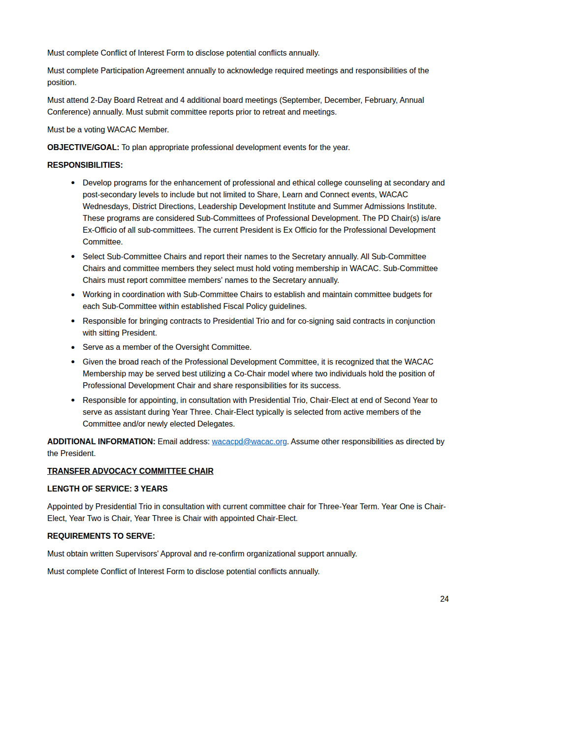Must complete Conflict of Interest Form to disclose potential conflicts annually.
Must complete Participation Agreement annually to acknowledge required meetings and responsibilities of the position.
Must attend 2-Day Board Retreat and 4 additional board meetings (September, December, February, Annual Conference) annually. Must submit committee reports prior to retreat and meetings.
Must be a voting WACAC Member.
OBJECTIVE/GOAL: To plan appropriate professional development events for the year.
RESPONSIBILITIES:
Develop programs for the enhancement of professional and ethical college counseling at secondary and post-secondary levels to include but not limited to Share, Learn and Connect events, WACAC Wednesdays, District Directions, Leadership Development Institute and Summer Admissions Institute. These programs are considered Sub-Committees of Professional Development. The PD Chair(s) is/are Ex-Officio of all sub-committees. The current President is Ex Officio for the Professional Development Committee.
Select Sub-Committee Chairs and report their names to the Secretary annually. All Sub-Committee Chairs and committee members they select must hold voting membership in WACAC. Sub-Committee Chairs must report committee members' names to the Secretary annually.
Working in coordination with Sub-Committee Chairs to establish and maintain committee budgets for each Sub-Committee within established Fiscal Policy guidelines.
Responsible for bringing contracts to Presidential Trio and for co-signing said contracts in conjunction with sitting President.
Serve as a member of the Oversight Committee.
Given the broad reach of the Professional Development Committee, it is recognized that the WACAC Membership may be served best utilizing a Co-Chair model where two individuals hold the position of Professional Development Chair and share responsibilities for its success.
Responsible for appointing, in consultation with Presidential Trio, Chair-Elect at end of Second Year to serve as assistant during Year Three. Chair-Elect typically is selected from active members of the Committee and/or newly elected Delegates.
ADDITIONAL INFORMATION: Email address: wacacpd@wacac.org. Assume other responsibilities as directed by the President.
TRANSFER ADVOCACY COMMITTEE CHAIR
LENGTH OF SERVICE: 3 YEARS
Appointed by Presidential Trio in consultation with current committee chair for Three-Year Term. Year One is Chair-Elect, Year Two is Chair, Year Three is Chair with appointed Chair-Elect.
REQUIREMENTS TO SERVE:
Must obtain written Supervisors' Approval and re-confirm organizational support annually.
Must complete Conflict of Interest Form to disclose potential conflicts annually.
24